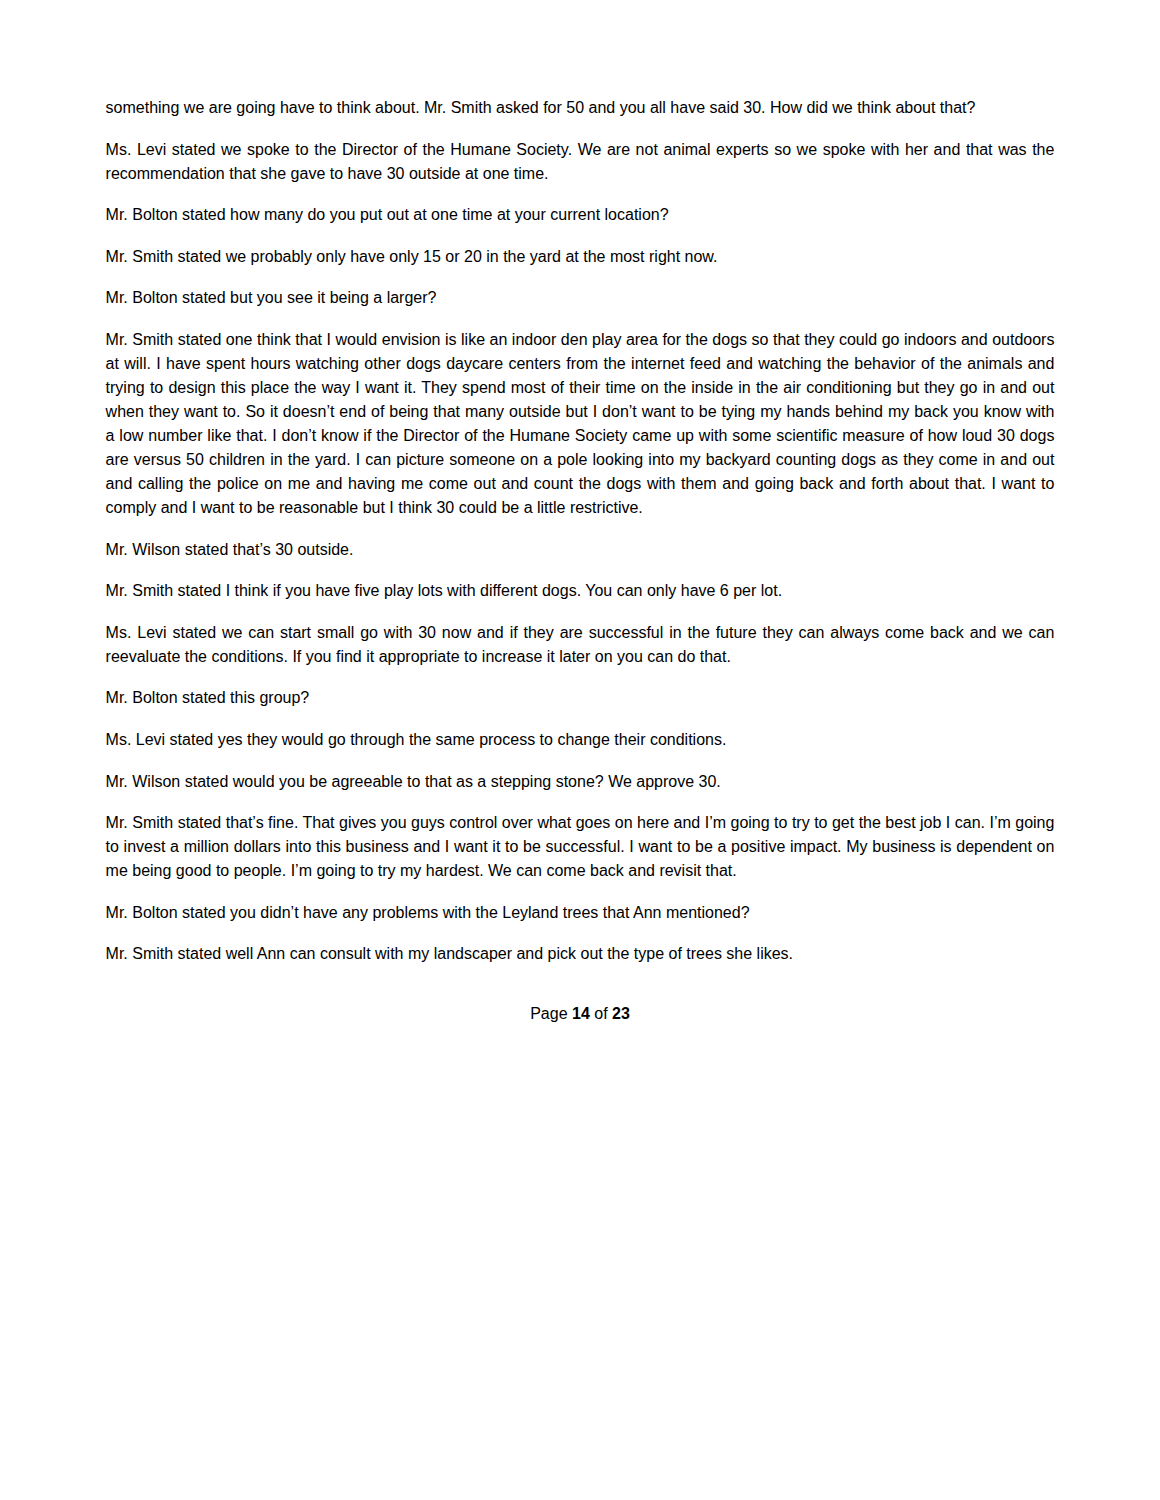something we are going have to think about. Mr. Smith asked for 50 and you all have said 30. How did we think about that?
Ms. Levi stated we spoke to the Director of the Humane Society. We are not animal experts so we spoke with her and that was the recommendation that she gave to have 30 outside at one time.
Mr. Bolton stated how many do you put out at one time at your current location?
Mr. Smith stated we probably only have only 15 or 20 in the yard at the most right now.
Mr. Bolton stated but you see it being a larger?
Mr. Smith stated one think that I would envision is like an indoor den play area for the dogs so that they could go indoors and outdoors at will. I have spent hours watching other dogs daycare centers from the internet feed and watching the behavior of the animals and trying to design this place the way I want it. They spend most of their time on the inside in the air conditioning but they go in and out when they want to. So it doesn’t end of being that many outside but I don’t want to be tying my hands behind my back you know with a low number like that. I don’t know if the Director of the Humane Society came up with some scientific measure of how loud 30 dogs are versus 50 children in the yard. I can picture someone on a pole looking into my backyard counting dogs as they come in and out and calling the police on me and having me come out and count the dogs with them and going back and forth about that. I want to comply and I want to be reasonable but I think 30 could be a little restrictive.
Mr. Wilson stated that’s 30 outside.
Mr. Smith stated I think if you have five play lots with different dogs. You can only have 6 per lot.
Ms. Levi stated we can start small go with 30 now and if they are successful in the future they can always come back and we can reevaluate the conditions. If you find it appropriate to increase it later on you can do that.
Mr. Bolton stated this group?
Ms. Levi stated yes they would go through the same process to change their conditions.
Mr. Wilson stated would you be agreeable to that as a stepping stone? We approve 30.
Mr. Smith stated that’s fine. That gives you guys control over what goes on here and I’m going to try to get the best job I can. I’m going to invest a million dollars into this business and I want it to be successful. I want to be a positive impact. My business is dependent on me being good to people. I’m going to try my hardest. We can come back and revisit that.
Mr. Bolton stated you didn’t have any problems with the Leyland trees that Ann mentioned?
Mr. Smith stated well Ann can consult with my landscaper and pick out the type of trees she likes.
Page 14 of 23